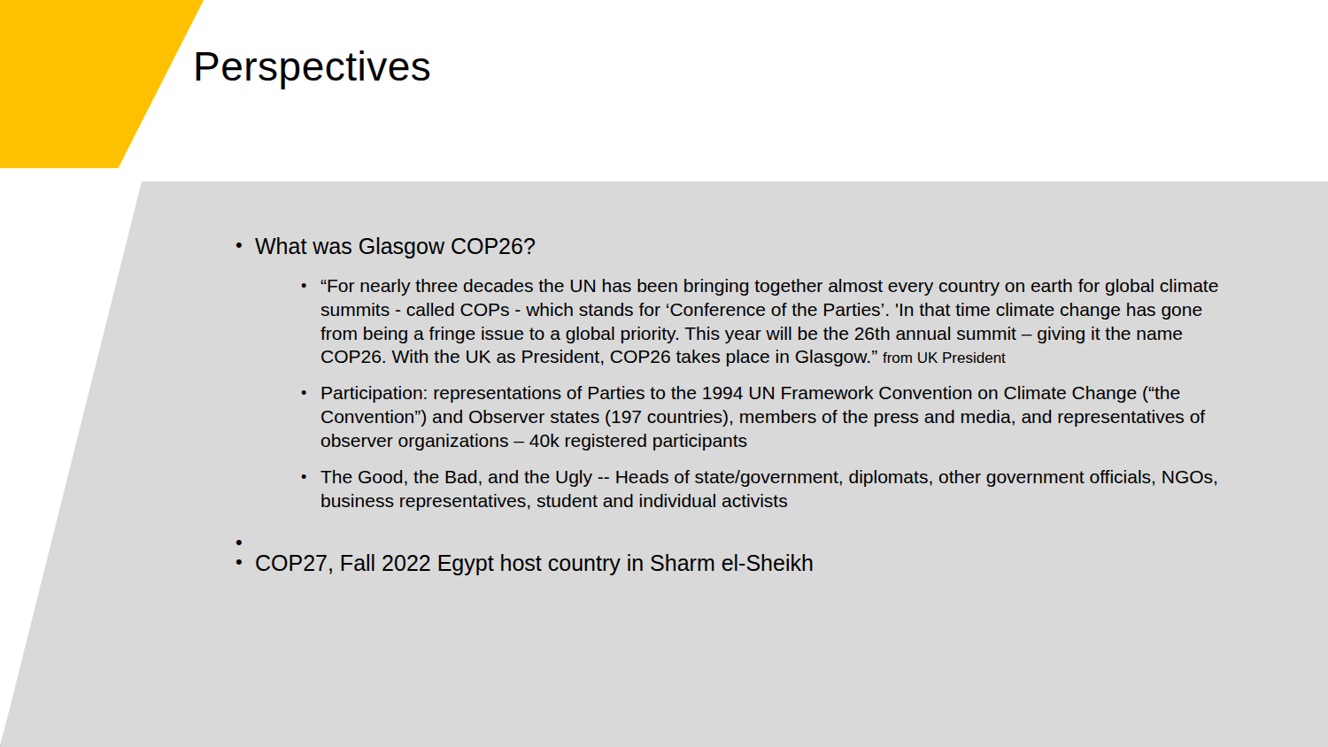Perspectives
What was Glasgow COP26?
“For nearly three decades the UN has been bringing together almost every country on earth for global climate summits - called COPs - which stands for ‘Conference of the Parties’. 'In that time climate change has gone from being a fringe issue to a global priority. This year will be the 26th annual summit – giving it the name COP26. With the UK as President, COP26 takes place in Glasgow.” from UK President
Participation: representations of Parties to the 1994 UN Framework Convention on Climate Change (“the Convention”) and Observer states (197 countries), members of the press and media, and representatives of observer organizations – 40k registered participants
The Good, the Bad, and the Ugly -- Heads of state/government, diplomats, other government officials, NGOs, business representatives, student and individual activists
COP27, Fall 2022 Egypt host country in Sharm el-Sheikh